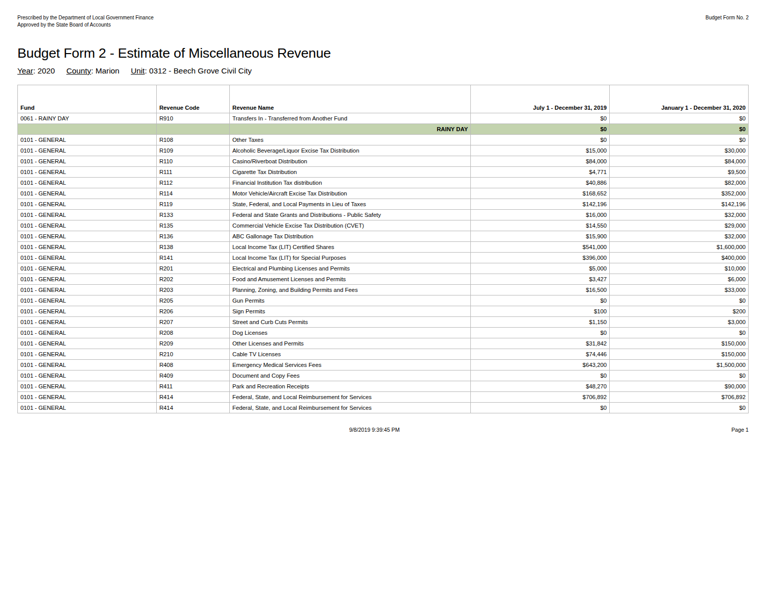Prescribed by the Department of Local Government Finance
Approved by the State Board of Accounts
Budget Form No. 2
Budget Form 2 - Estimate of Miscellaneous Revenue
Year: 2020 County: Marion Unit: 0312 - Beech Grove Civil City
| Fund | Revenue Code | Revenue Name | July 1 - December 31, 2019 | January 1 - December 31, 2020 |
| --- | --- | --- | --- | --- |
| 0061 - RAINY DAY | R910 | Transfers In - Transferred from Another Fund | $0 | $0 |
| | | RAINY DAY | $0 | $0 |
| 0101 - GENERAL | R108 | Other Taxes | $0 | $0 |
| 0101 - GENERAL | R109 | Alcoholic Beverage/Liquor Excise Tax Distribution | $15,000 | $30,000 |
| 0101 - GENERAL | R110 | Casino/Riverboat Distribution | $84,000 | $84,000 |
| 0101 - GENERAL | R111 | Cigarette Tax Distribution | $4,771 | $9,500 |
| 0101 - GENERAL | R112 | Financial Institution Tax distribution | $40,886 | $82,000 |
| 0101 - GENERAL | R114 | Motor Vehicle/Aircraft Excise Tax Distribution | $168,652 | $352,000 |
| 0101 - GENERAL | R119 | State, Federal, and Local Payments in Lieu of Taxes | $142,196 | $142,196 |
| 0101 - GENERAL | R133 | Federal and State Grants and Distributions - Public Safety | $16,000 | $32,000 |
| 0101 - GENERAL | R135 | Commercial Vehicle Excise Tax Distribution (CVET) | $14,550 | $29,000 |
| 0101 - GENERAL | R136 | ABC Gallonage Tax Distribution | $15,900 | $32,000 |
| 0101 - GENERAL | R138 | Local Income Tax (LIT) Certified Shares | $541,000 | $1,600,000 |
| 0101 - GENERAL | R141 | Local Income Tax (LIT) for Special Purposes | $396,000 | $400,000 |
| 0101 - GENERAL | R201 | Electrical and Plumbing Licenses and Permits | $5,000 | $10,000 |
| 0101 - GENERAL | R202 | Food and Amusement Licenses and Permits | $3,427 | $6,000 |
| 0101 - GENERAL | R203 | Planning, Zoning, and Building Permits and Fees | $16,500 | $33,000 |
| 0101 - GENERAL | R205 | Gun Permits | $0 | $0 |
| 0101 - GENERAL | R206 | Sign Permits | $100 | $200 |
| 0101 - GENERAL | R207 | Street and Curb Cuts Permits | $1,150 | $3,000 |
| 0101 - GENERAL | R208 | Dog Licenses | $0 | $0 |
| 0101 - GENERAL | R209 | Other Licenses and Permits | $31,842 | $150,000 |
| 0101 - GENERAL | R210 | Cable TV Licenses | $74,446 | $150,000 |
| 0101 - GENERAL | R408 | Emergency Medical Services Fees | $643,200 | $1,500,000 |
| 0101 - GENERAL | R409 | Document and Copy Fees | $0 | $0 |
| 0101 - GENERAL | R411 | Park and Recreation Receipts | $48,270 | $90,000 |
| 0101 - GENERAL | R414 | Federal, State, and Local Reimbursement for Services | $706,892 | $706,892 |
| 0101 - GENERAL | R414 | Federal, State, and Local Reimbursement for Services | $0 | $0 |
9/8/2019 9:39:45 PM
Page 1